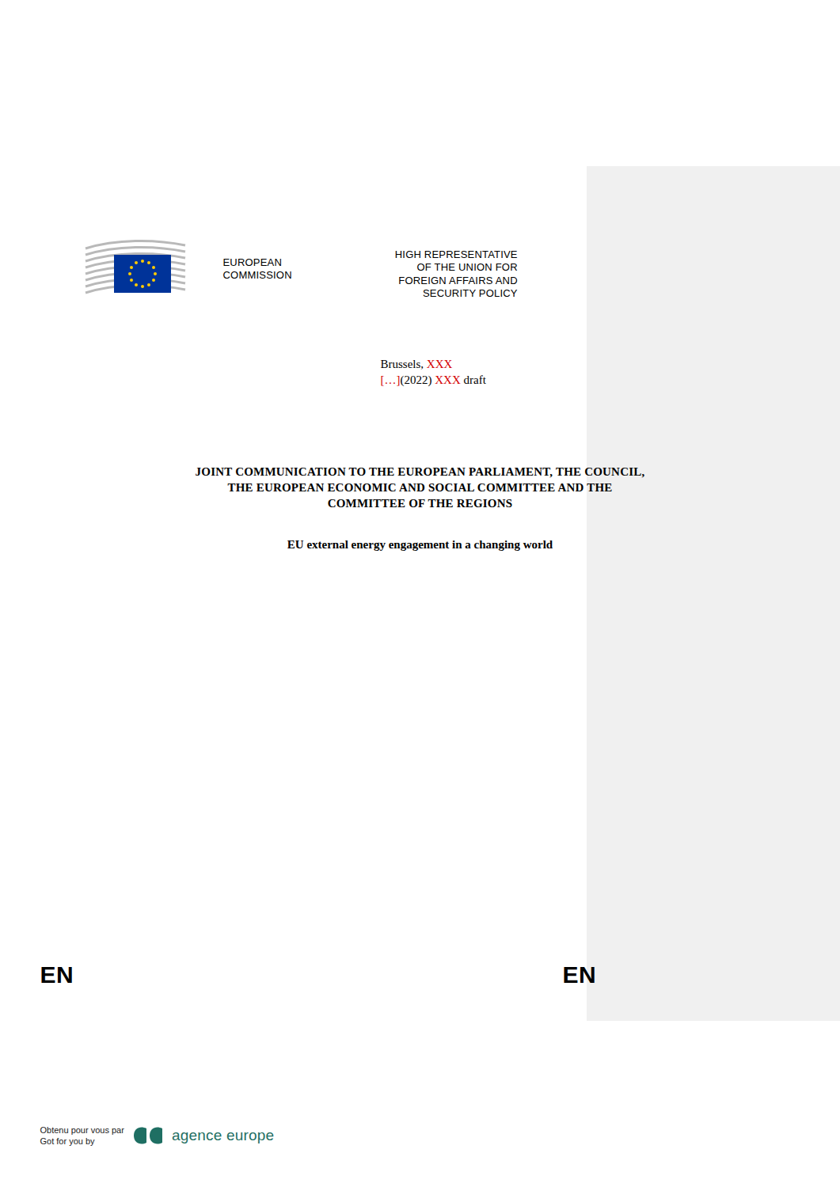EUROPEAN
COMMISSION
HIGH REPRESENTATIVE
OF THE UNION FOR
FOREIGN AFFAIRS AND
SECURITY POLICY
Brussels, XXX
[…](2022) XXX draft
JOINT COMMUNICATION TO THE EUROPEAN PARLIAMENT, THE COUNCIL,
THE EUROPEAN ECONOMIC AND SOCIAL COMMITTEE AND THE
COMMITTEE OF THE REGIONS
EU external energy engagement in a changing world
EN
EN
Obtenu pour vous par
Got for you by
agence europe